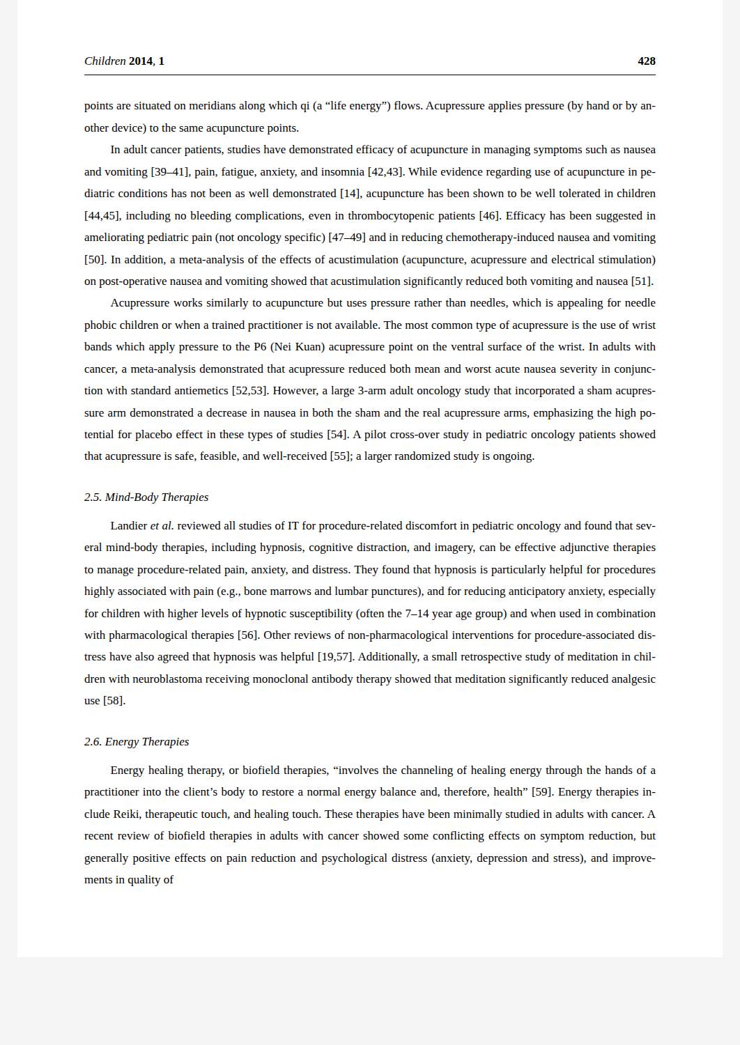Children 2014, 1
428
points are situated on meridians along which qi (a “life energy”) flows. Acupressure applies pressure (by hand or by another device) to the same acupuncture points.
In adult cancer patients, studies have demonstrated efficacy of acupuncture in managing symptoms such as nausea and vomiting [39–41], pain, fatigue, anxiety, and insomnia [42,43]. While evidence regarding use of acupuncture in pediatric conditions has not been as well demonstrated [14], acupuncture has been shown to be well tolerated in children [44,45], including no bleeding complications, even in thrombocytopenic patients [46]. Efficacy has been suggested in ameliorating pediatric pain (not oncology specific) [47–49] and in reducing chemotherapy-induced nausea and vomiting [50]. In addition, a meta-analysis of the effects of acustimulation (acupuncture, acupressure and electrical stimulation) on post-operative nausea and vomiting showed that acustimulation significantly reduced both vomiting and nausea [51].
Acupressure works similarly to acupuncture but uses pressure rather than needles, which is appealing for needle phobic children or when a trained practitioner is not available. The most common type of acupressure is the use of wrist bands which apply pressure to the P6 (Nei Kuan) acupressure point on the ventral surface of the wrist. In adults with cancer, a meta-analysis demonstrated that acupressure reduced both mean and worst acute nausea severity in conjunction with standard antiemetics [52,53]. However, a large 3-arm adult oncology study that incorporated a sham acupressure arm demonstrated a decrease in nausea in both the sham and the real acupressure arms, emphasizing the high potential for placebo effect in these types of studies [54]. A pilot cross-over study in pediatric oncology patients showed that acupressure is safe, feasible, and well-received [55]; a larger randomized study is ongoing.
2.5. Mind-Body Therapies
Landier et al. reviewed all studies of IT for procedure-related discomfort in pediatric oncology and found that several mind-body therapies, including hypnosis, cognitive distraction, and imagery, can be effective adjunctive therapies to manage procedure-related pain, anxiety, and distress. They found that hypnosis is particularly helpful for procedures highly associated with pain (e.g., bone marrows and lumbar punctures), and for reducing anticipatory anxiety, especially for children with higher levels of hypnotic susceptibility (often the 7–14 year age group) and when used in combination with pharmacological therapies [56]. Other reviews of non-pharmacological interventions for procedure-associated distress have also agreed that hypnosis was helpful [19,57]. Additionally, a small retrospective study of meditation in children with neuroblastoma receiving monoclonal antibody therapy showed that meditation significantly reduced analgesic use [58].
2.6. Energy Therapies
Energy healing therapy, or biofield therapies, “involves the channeling of healing energy through the hands of a practitioner into the client’s body to restore a normal energy balance and, therefore, health” [59]. Energy therapies include Reiki, therapeutic touch, and healing touch. These therapies have been minimally studied in adults with cancer. A recent review of biofield therapies in adults with cancer showed some conflicting effects on symptom reduction, but generally positive effects on pain reduction and psychological distress (anxiety, depression and stress), and improvements in quality of